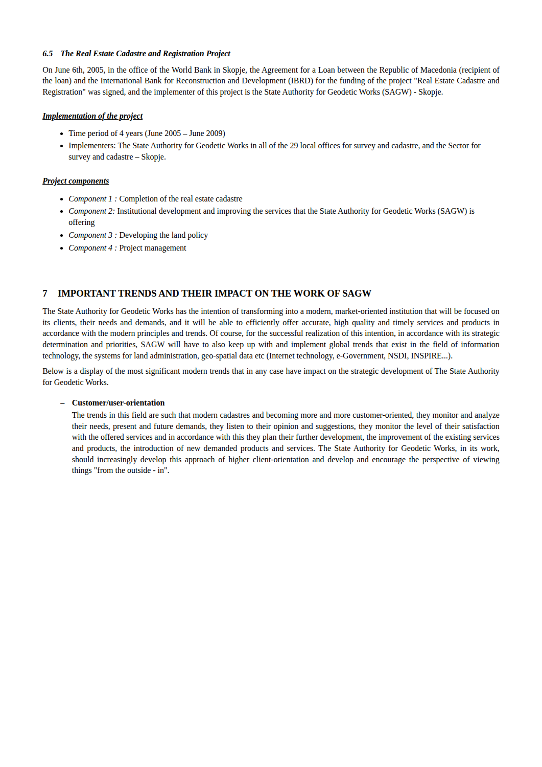6.5 The Real Estate Cadastre and Registration Project
On June 6th, 2005, in the office of the World Bank in Skopje, the Agreement for a Loan between the Republic of Macedonia (recipient of the loan) and the International Bank for Reconstruction and Development (IBRD) for the funding of the project "Real Estate Cadastre and Registration" was signed, and the implementer of this project is the State Authority for Geodetic Works (SAGW) - Skopje.
Implementation of the project
Time period of 4 years (June 2005 – June 2009)
Implementers: The State Authority for Geodetic Works in all of the 29 local offices for survey and cadastre, and the Sector for survey and cadastre – Skopje.
Project components
Component 1 : Completion of the real estate cadastre
Component 2: Institutional development and improving the services that the State Authority for Geodetic Works (SAGW) is offering
Component 3 : Developing the land policy
Component 4 : Project management
7 IMPORTANT TRENDS AND THEIR IMPACT ON THE WORK OF SAGW
The State Authority for Geodetic Works has the intention of transforming into a modern, market-oriented institution that will be focused on its clients, their needs and demands, and it will be able to efficiently offer accurate, high quality and timely services and products in accordance with the modern principles and trends. Of course, for the successful realization of this intention, in accordance with its strategic determination and priorities, SAGW will have to also keep up with and implement global trends that exist in the field of information technology, the systems for land administration, geo-spatial data etc (Internet technology, e-Government, NSDI, INSPIRE...).
Below is a display of the most significant modern trends that in any case have impact on the strategic development of The State Authority for Geodetic Works.
Customer/user-orientation
The trends in this field are such that modern cadastres and becoming more and more customer-oriented, they monitor and analyze their needs, present and future demands, they listen to their opinion and suggestions, they monitor the level of their satisfaction with the offered services and in accordance with this they plan their further development, the improvement of the existing services and products, the introduction of new demanded products and services. The State Authority for Geodetic Works, in its work, should increasingly develop this approach of higher client-orientation and develop and encourage the perspective of viewing things "from the outside - in".